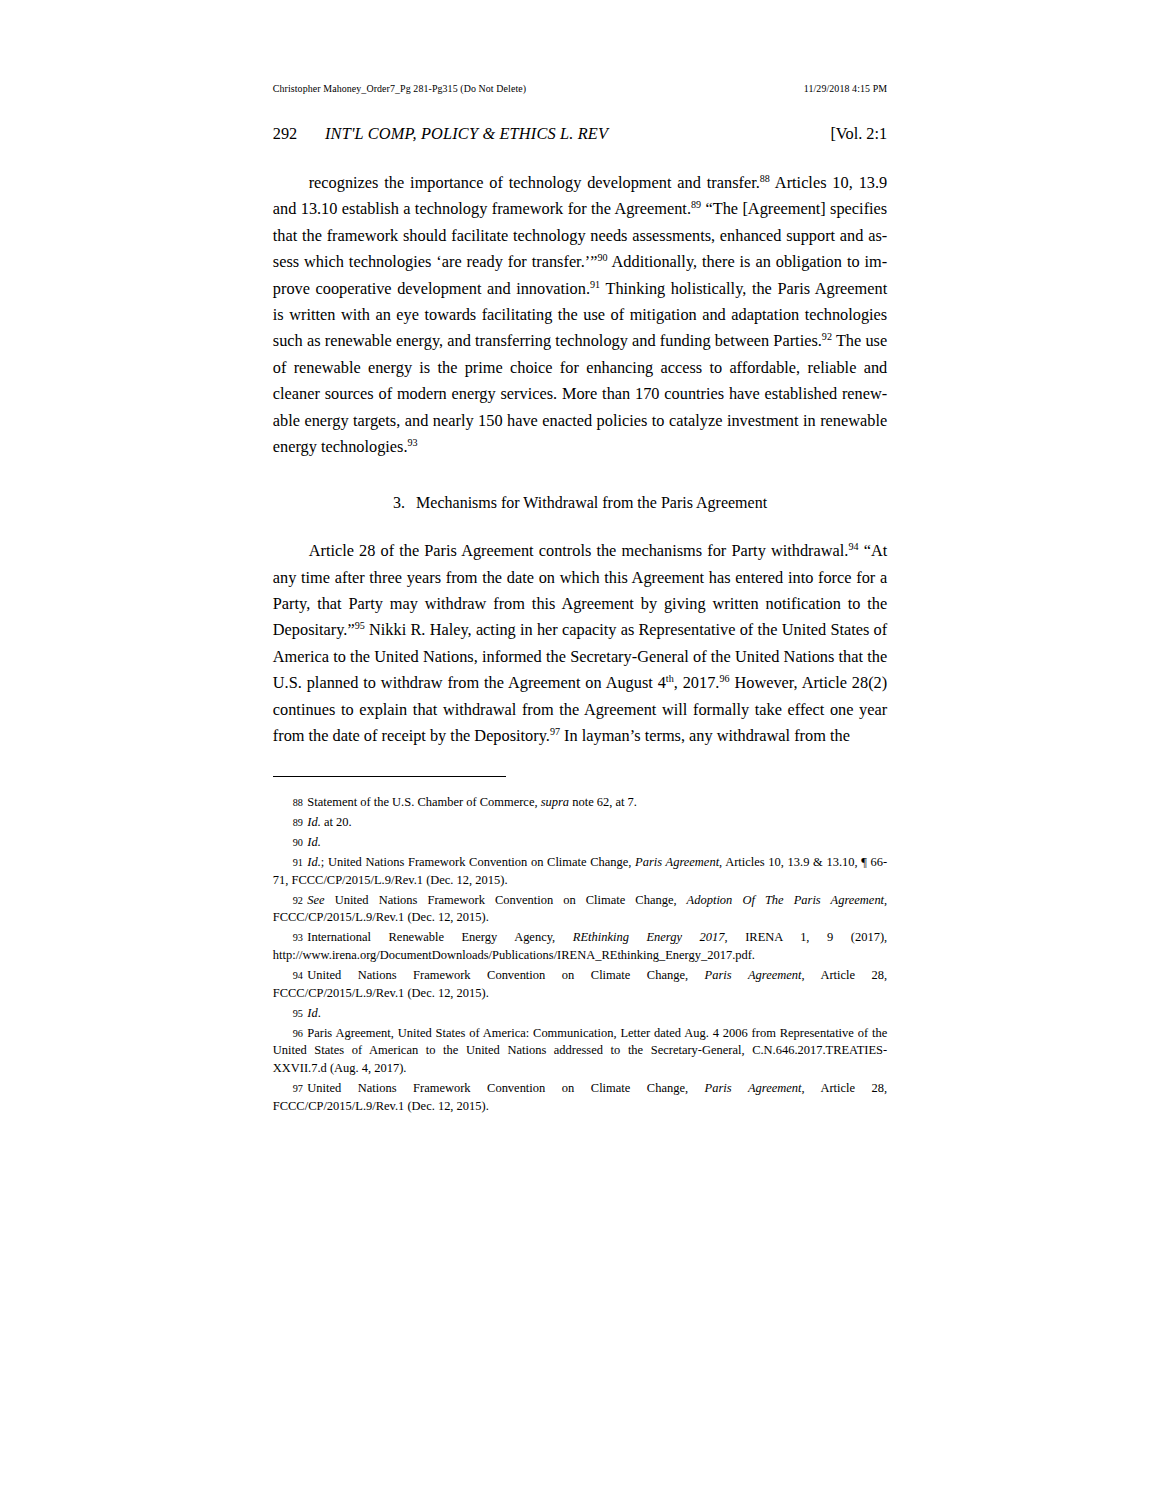Christopher Mahoney_Order7_Pg 281-Pg315 (Do Not Delete) 11/29/2018 4:15 PM
292 INT'L COMP, POLICY & ETHICS L. REV [Vol. 2:1
recognizes the importance of technology development and transfer.88 Articles 10, 13.9 and 13.10 establish a technology framework for the Agreement.89 “The [Agreement] specifies that the framework should facilitate technology needs assessments, enhanced support and assess which technologies ‘are ready for transfer.’”90 Additionally, there is an obligation to improve cooperative development and innovation.91 Thinking holistically, the Paris Agreement is written with an eye towards facilitating the use of mitigation and adaptation technologies such as renewable energy, and transferring technology and funding between Parties.92 The use of renewable energy is the prime choice for enhancing access to affordable, reliable and cleaner sources of modern energy services. More than 170 countries have established renewable energy targets, and nearly 150 have enacted policies to catalyze investment in renewable energy technologies.93
3. Mechanisms for Withdrawal from the Paris Agreement
Article 28 of the Paris Agreement controls the mechanisms for Party withdrawal.94 “At any time after three years from the date on which this Agreement has entered into force for a Party, that Party may withdraw from this Agreement by giving written notification to the Depositary.”95 Nikki R. Haley, acting in her capacity as Representative of the United States of America to the United Nations, informed the Secretary-General of the United Nations that the U.S. planned to withdraw from the Agreement on August 4th, 2017.96 However, Article 28(2) continues to explain that withdrawal from the Agreement will formally take effect one year from the date of receipt by the Depository.97 In layman’s terms, any withdrawal from the
88 Statement of the U.S. Chamber of Commerce, supra note 62, at 7.
89 Id. at 20.
90 Id.
91 Id.; United Nations Framework Convention on Climate Change, Paris Agreement, Articles 10, 13.9 & 13.10, ¶ 66-71, FCCC/CP/2015/L.9/Rev.1 (Dec. 12, 2015).
92 See United Nations Framework Convention on Climate Change, Adoption Of The Paris Agreement, FCCC/CP/2015/L.9/Rev.1 (Dec. 12, 2015).
93 International Renewable Energy Agency, REthinking Energy 2017, IRENA 1, 9 (2017), http://www.irena.org/DocumentDownloads/Publications/IRENA_REthinking_Energy_2017.pdf.
94 United Nations Framework Convention on Climate Change, Paris Agreement, Article 28, FCCC/CP/2015/L.9/Rev.1 (Dec. 12, 2015).
95 Id.
96 Paris Agreement, United States of America: Communication, Letter dated Aug. 4 2006 from Representative of the United States of American to the United Nations addressed to the Secretary-General, C.N.646.2017.TREATIES-XXVII.7.d (Aug. 4, 2017).
97 United Nations Framework Convention on Climate Change, Paris Agreement, Article 28, FCCC/CP/2015/L.9/Rev.1 (Dec. 12, 2015).